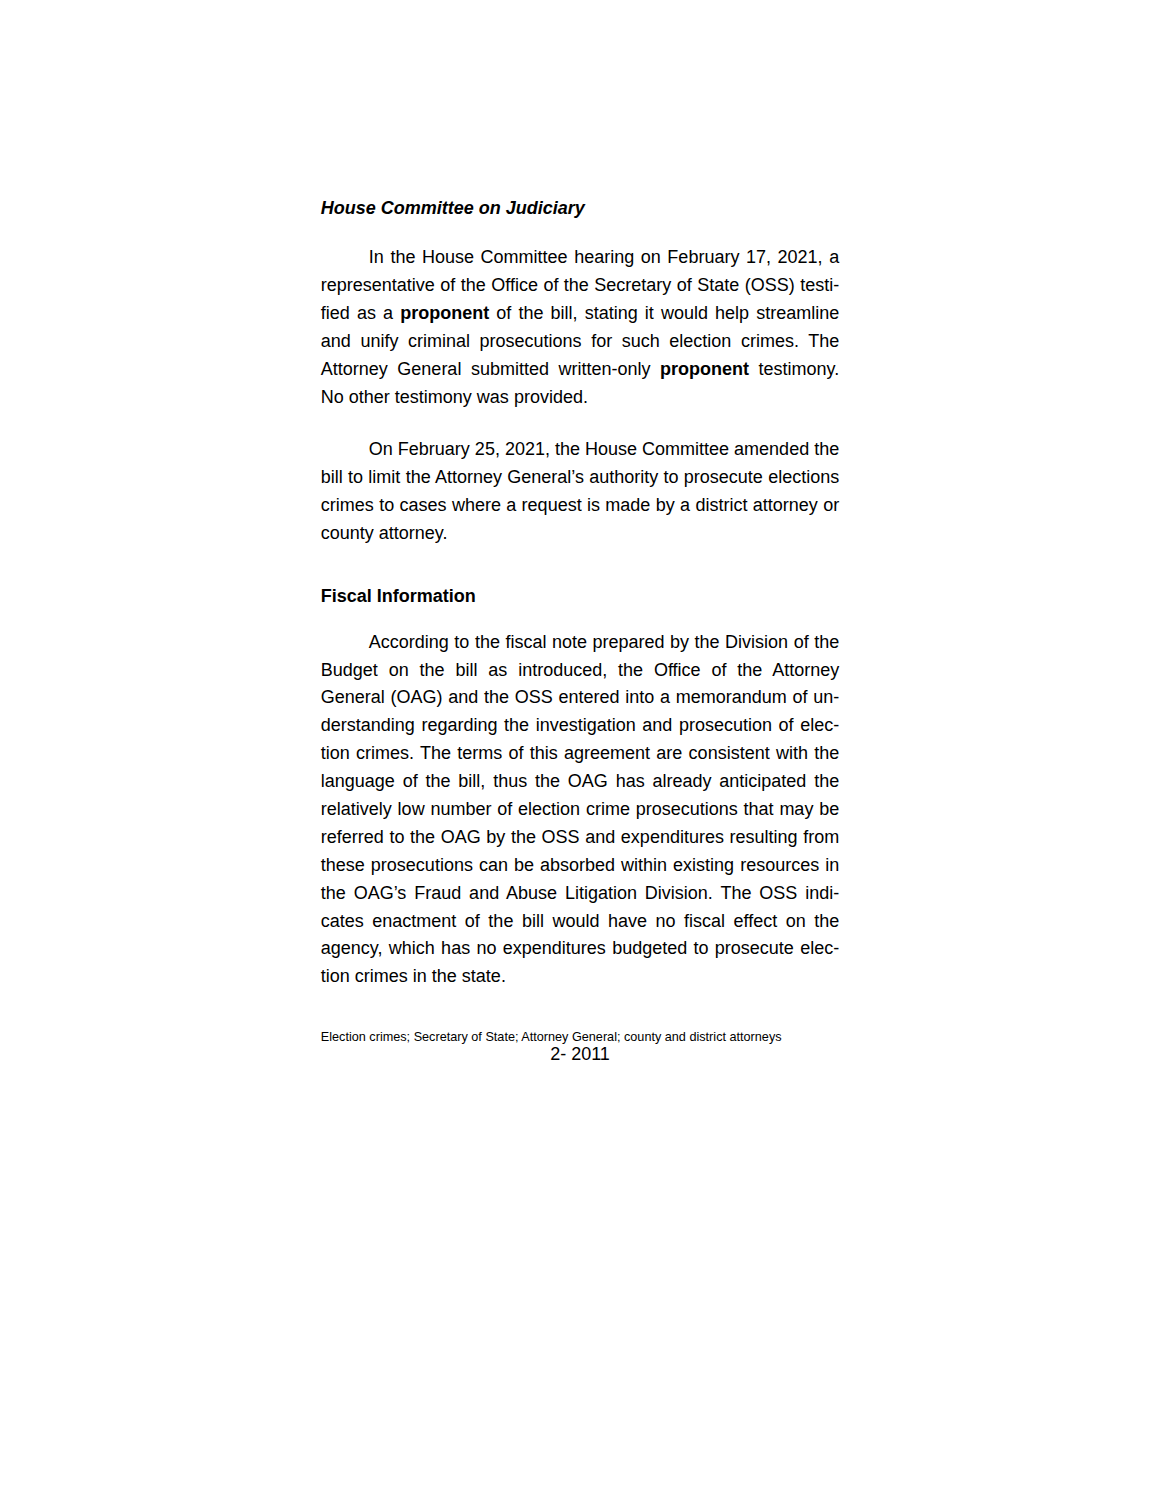House Committee on Judiciary
In the House Committee hearing on February 17, 2021, a representative of the Office of the Secretary of State (OSS) testified as a proponent of the bill, stating it would help streamline and unify criminal prosecutions for such election crimes. The Attorney General submitted written-only proponent testimony. No other testimony was provided.
On February 25, 2021, the House Committee amended the bill to limit the Attorney General’s authority to prosecute elections crimes to cases where a request is made by a district attorney or county attorney.
Fiscal Information
According to the fiscal note prepared by the Division of the Budget on the bill as introduced, the Office of the Attorney General (OAG) and the OSS entered into a memorandum of understanding regarding the investigation and prosecution of election crimes. The terms of this agreement are consistent with the language of the bill, thus the OAG has already anticipated the relatively low number of election crime prosecutions that may be referred to the OAG by the OSS and expenditures resulting from these prosecutions can be absorbed within existing resources in the OAG’s Fraud and Abuse Litigation Division. The OSS indicates enactment of the bill would have no fiscal effect on the agency, which has no expenditures budgeted to prosecute election crimes in the state.
Election crimes; Secretary of State; Attorney General; county and district attorneys
2- 2011